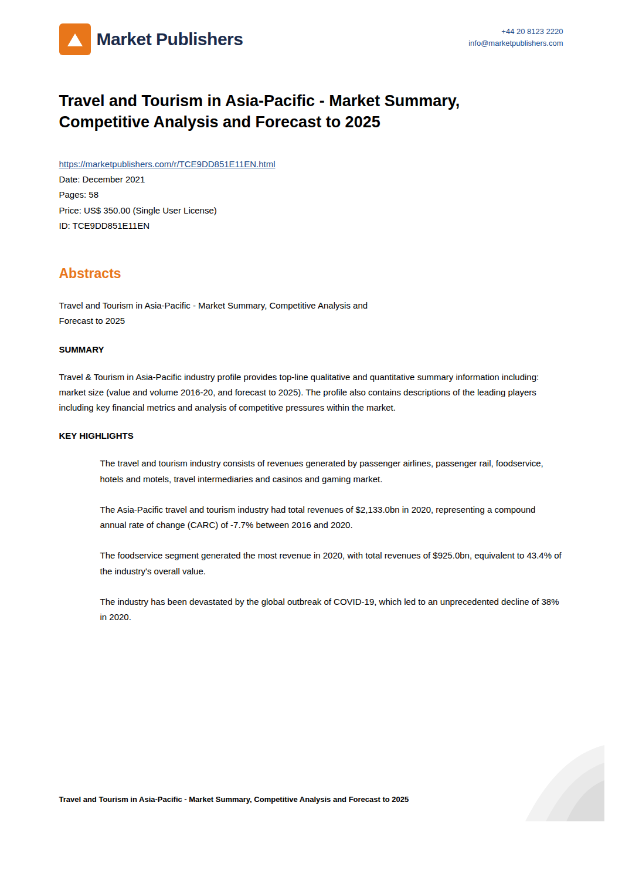Market Publishers
+44 20 8123 2220
info@marketpublishers.com
Travel and Tourism in Asia-Pacific - Market Summary,
Competitive Analysis and Forecast to 2025
https://marketpublishers.com/r/TCE9DD851E11EN.html
Date: December 2021
Pages: 58
Price: US$ 350.00 (Single User License)
ID: TCE9DD851E11EN
Abstracts
Travel and Tourism in Asia-Pacific - Market Summary, Competitive Analysis and
Forecast to 2025
SUMMARY
Travel & Tourism in Asia-Pacific industry profile provides top-line qualitative and quantitative summary information including: market size (value and volume 2016-20, and forecast to 2025). The profile also contains descriptions of the leading players including key financial metrics and analysis of competitive pressures within the market.
KEY HIGHLIGHTS
The travel and tourism industry consists of revenues generated by passenger airlines, passenger rail, foodservice, hotels and motels, travel intermediaries and casinos and gaming market.
The Asia-Pacific travel and tourism industry had total revenues of $2,133.0bn in 2020, representing a compound annual rate of change (CARC) of -7.7% between 2016 and 2020.
The foodservice segment generated the most revenue in 2020, with total revenues of $925.0bn, equivalent to 43.4% of the industry's overall value.
The industry has been devastated by the global outbreak of COVID-19, which led to an unprecedented decline of 38% in 2020.
Travel and Tourism in Asia-Pacific - Market Summary, Competitive Analysis and Forecast to 2025